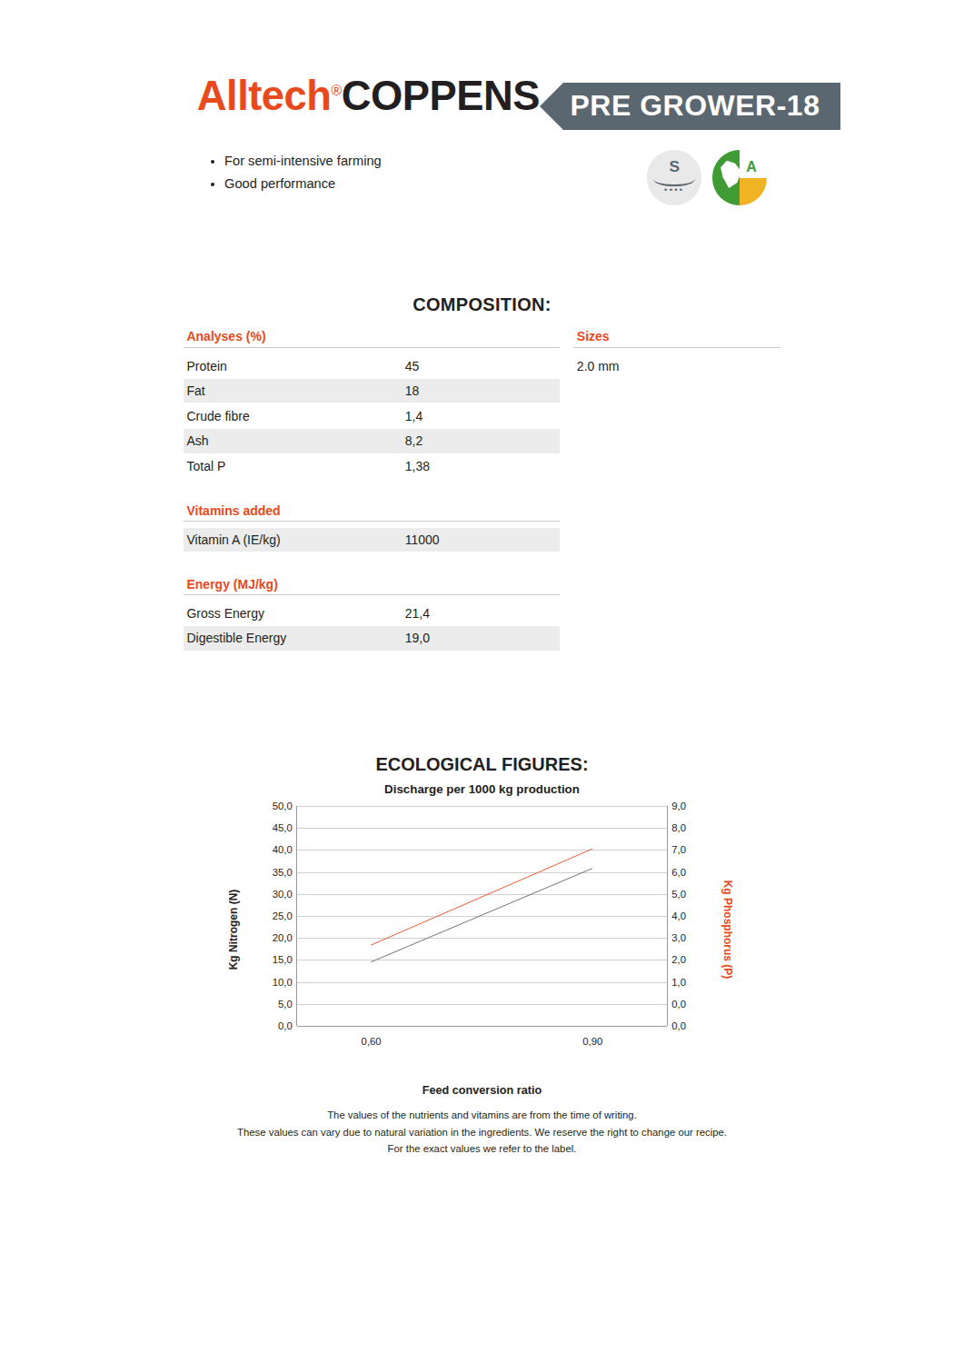Alltech®COPPENS
PRE GROWER-18
For semi-intensive farming
Good performance
S
••••
A
COMPOSITION:
Analyses (%)
| Protein | 45 |
| Fat | 18 |
| Crude fibre | 1,4 |
| Ash | 8,2 |
| Total P | 1,38 |
Vitamins added
| Vitamin A (IE/kg) | 11000 |
Energy (MJ/kg)
| Gross Energy | 21,4 |
| Digestible Energy | 19,0 |
Sizes
| 2.0 mm |
ECOLOGICAL FIGURES:
Discharge per 1000 kg production
Kg Nitrogen (N)
Kg Phosphorus (P)
50,0
45,0
40,0
35,0
30,0
25,0
20,0
15,0
10,0
5,0
0,0
9,0
8,0
7,0
6,0
5,0
4,0
3,0
2,0
1,0
0,0
0,0
0,60
0,90
Feed conversion ratio
The values of the nutrients and vitamins are from the time of writing.
These values can vary due to natural variation in the ingredients. We reserve the right to change our recipe.
For the exact values we refer to the label.